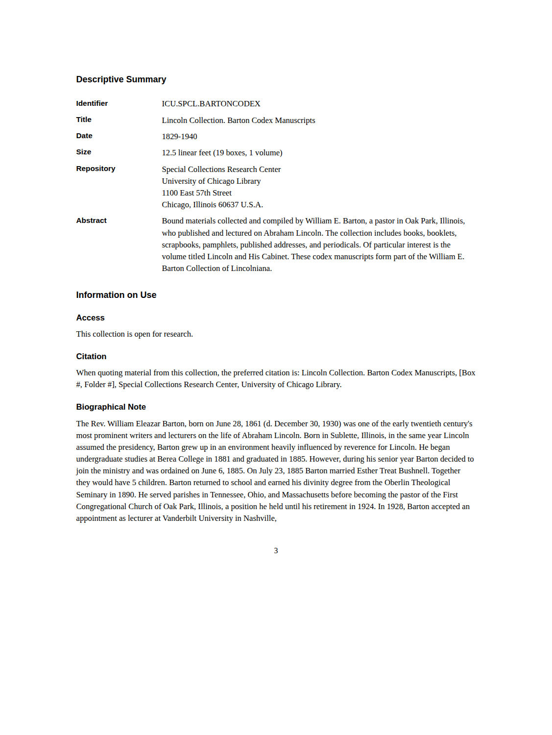Descriptive Summary
Identifier
ICU.SPCL.BARTONCODEX
Title
Lincoln Collection. Barton Codex Manuscripts
Date
1829-1940
Size
12.5 linear feet (19 boxes, 1 volume)
Repository
Special Collections Research Center
University of Chicago Library
1100 East 57th Street
Chicago, Illinois 60637 U.S.A.
Abstract
Bound materials collected and compiled by William E. Barton, a pastor in Oak Park, Illinois, who published and lectured on Abraham Lincoln. The collection includes books, booklets, scrapbooks, pamphlets, published addresses, and periodicals. Of particular interest is the volume titled Lincoln and His Cabinet. These codex manuscripts form part of the William E. Barton Collection of Lincolniana.
Information on Use
Access
This collection is open for research.
Citation
When quoting material from this collection, the preferred citation is: Lincoln Collection. Barton Codex Manuscripts, [Box #, Folder #], Special Collections Research Center, University of Chicago Library.
Biographical Note
The Rev. William Eleazar Barton, born on June 28, 1861 (d. December 30, 1930) was one of the early twentieth century's most prominent writers and lecturers on the life of Abraham Lincoln. Born in Sublette, Illinois, in the same year Lincoln assumed the presidency, Barton grew up in an environment heavily influenced by reverence for Lincoln. He began undergraduate studies at Berea College in 1881 and graduated in 1885. However, during his senior year Barton decided to join the ministry and was ordained on June 6, 1885. On July 23, 1885 Barton married Esther Treat Bushnell. Together they would have 5 children. Barton returned to school and earned his divinity degree from the Oberlin Theological Seminary in 1890. He served parishes in Tennessee, Ohio, and Massachusetts before becoming the pastor of the First Congregational Church of Oak Park, Illinois, a position he held until his retirement in 1924. In 1928, Barton accepted an appointment as lecturer at Vanderbilt University in Nashville,
3